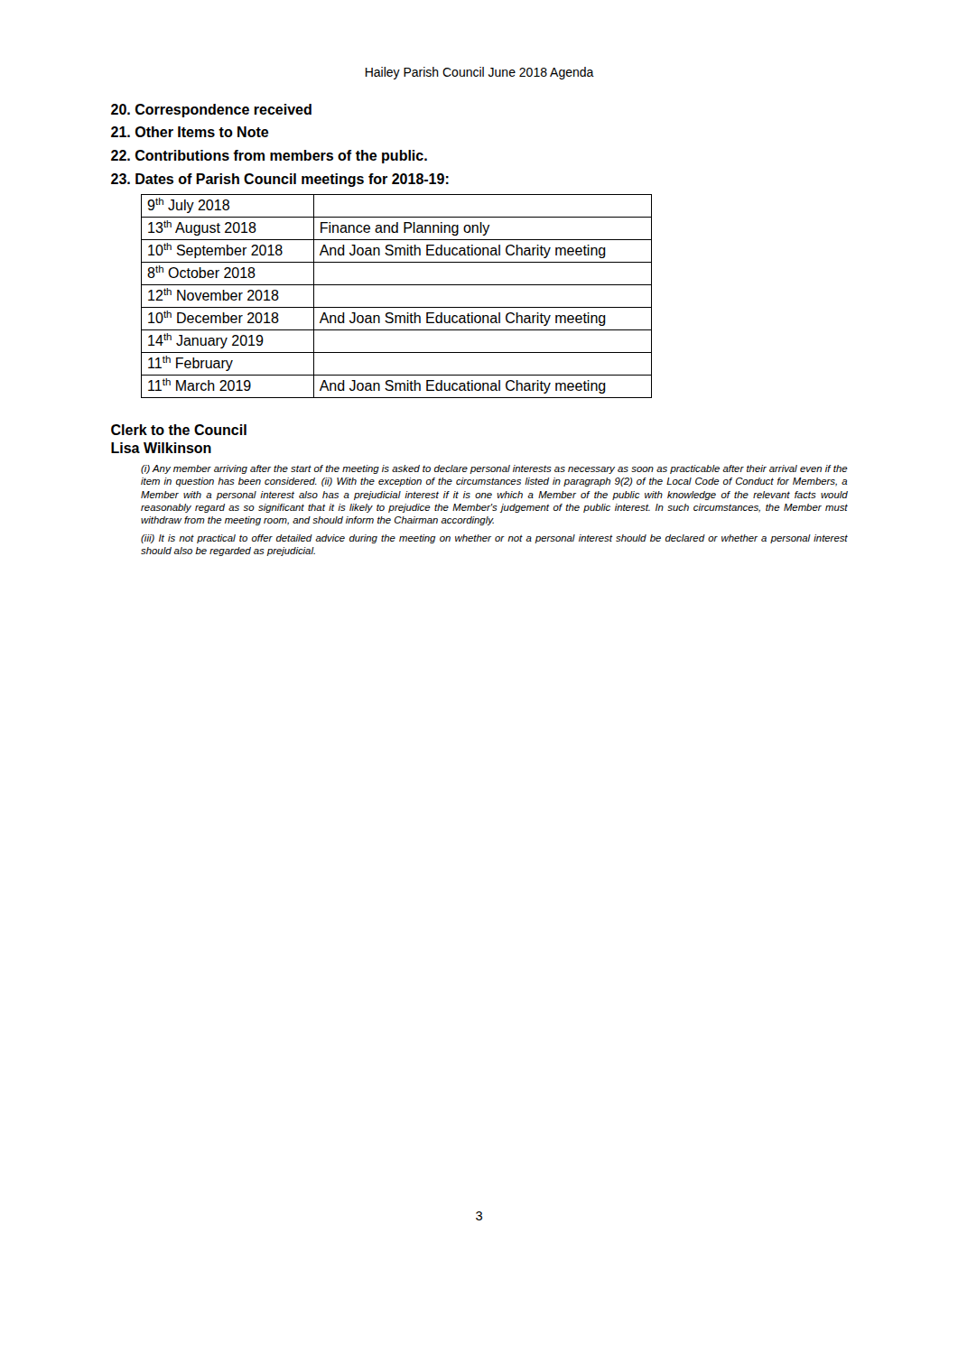Hailey Parish Council June 2018 Agenda
20. Correspondence received
21. Other Items to Note
22. Contributions from members of the public.
23. Dates of Parish Council meetings for 2018-19:
| 9 th July 2018 | |
| 13 th August 2018 | Finance and Planning only |
| 10 th September 2018 | And Joan Smith Educational Charity meeting |
| 8 th October 2018 | |
| 12 th November 2018 | |
| 10 th December 2018 | And Joan Smith Educational Charity meeting |
| 14 th January 2019 | |
| 11 th February | |
| 11 th March 2019 | And Joan Smith Educational Charity meeting |
Clerk to the Council
Lisa Wilkinson
(i) Any member arriving after the start of the meeting is asked to declare personal interests as necessary as soon as practicable after their arrival even if the item in question has been considered. (ii) With the exception of the circumstances listed in paragraph 9(2) of the Local Code of Conduct for Members, a Member with a personal interest also has a prejudicial interest if it is one which a Member of the public with knowledge of the relevant facts would reasonably regard as so significant that it is likely to prejudice the Member's judgement of the public interest. In such circumstances, the Member must withdraw from the meeting room, and should inform the Chairman accordingly.
(iii) It is not practical to offer detailed advice during the meeting on whether or not a personal interest should be declared or whether a personal interest should also be regarded as prejudicial.
3